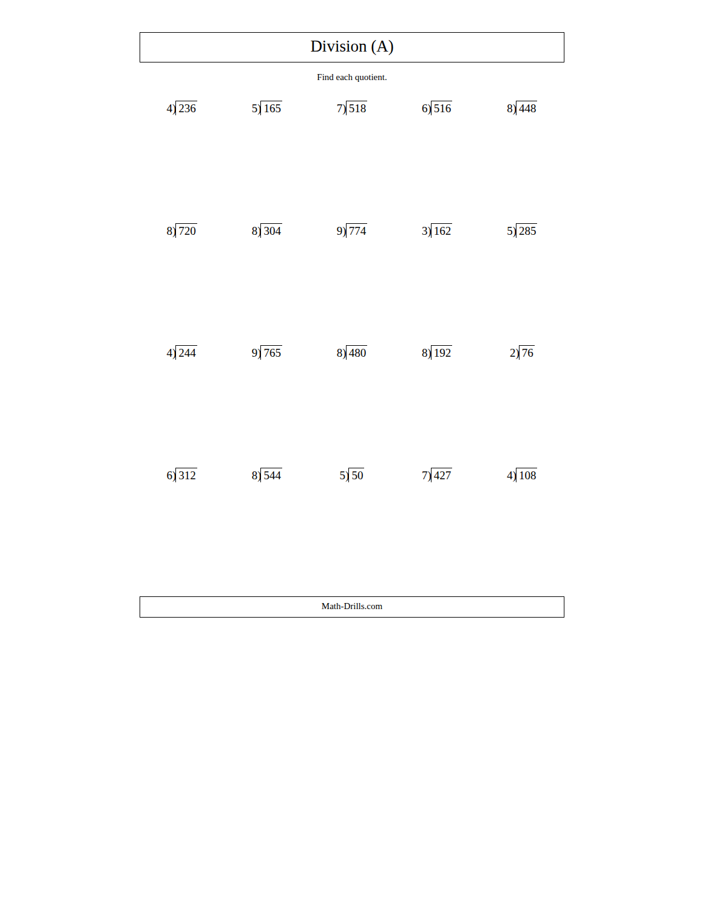Division (A)
Find each quotient.
| 4) 236 | 5) 165 | 7) 518 | 6) 516 | 8) 448 |
| 8) 720 | 8) 304 | 9) 774 | 3) 162 | 5) 285 |
| 4) 244 | 9) 765 | 8) 480 | 8) 192 | 2) 76 |
| 6) 312 | 8) 544 | 5) 50 | 7) 427 | 4) 108 |
Math-Drills.com